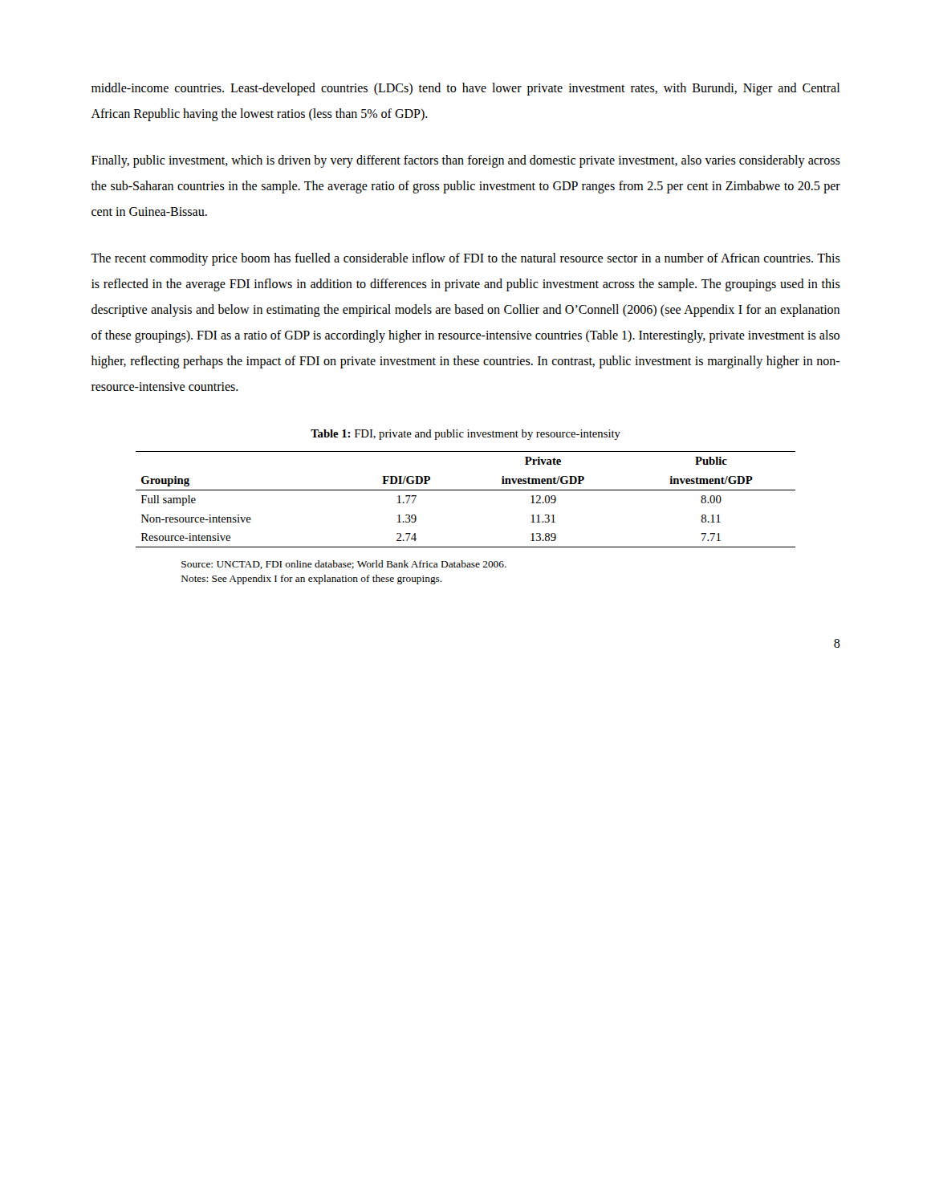middle-income countries. Least-developed countries (LDCs) tend to have lower private investment rates, with Burundi, Niger and Central African Republic having the lowest ratios (less than 5% of GDP).
Finally, public investment, which is driven by very different factors than foreign and domestic private investment, also varies considerably across the sub-Saharan countries in the sample. The average ratio of gross public investment to GDP ranges from 2.5 per cent in Zimbabwe to 20.5 per cent in Guinea-Bissau.
The recent commodity price boom has fuelled a considerable inflow of FDI to the natural resource sector in a number of African countries. This is reflected in the average FDI inflows in addition to differences in private and public investment across the sample. The groupings used in this descriptive analysis and below in estimating the empirical models are based on Collier and O’Connell (2006) (see Appendix I for an explanation of these groupings). FDI as a ratio of GDP is accordingly higher in resource-intensive countries (Table 1). Interestingly, private investment is also higher, reflecting perhaps the impact of FDI on private investment in these countries. In contrast, public investment is marginally higher in non-resource-intensive countries.
Table 1: FDI, private and public investment by resource-intensity
| | | Private | Public |
| --- | --- | --- | --- |
| Grouping | FDI/GDP | investment/GDP | investment/GDP |
| Full sample | 1.77 | 12.09 | 8.00 |
| Non-resource-intensive | 1.39 | 11.31 | 8.11 |
| Resource-intensive | 2.74 | 13.89 | 7.71 |
Source: UNCTAD, FDI online database; World Bank Africa Database 2006.
Notes: See Appendix I for an explanation of these groupings.
8